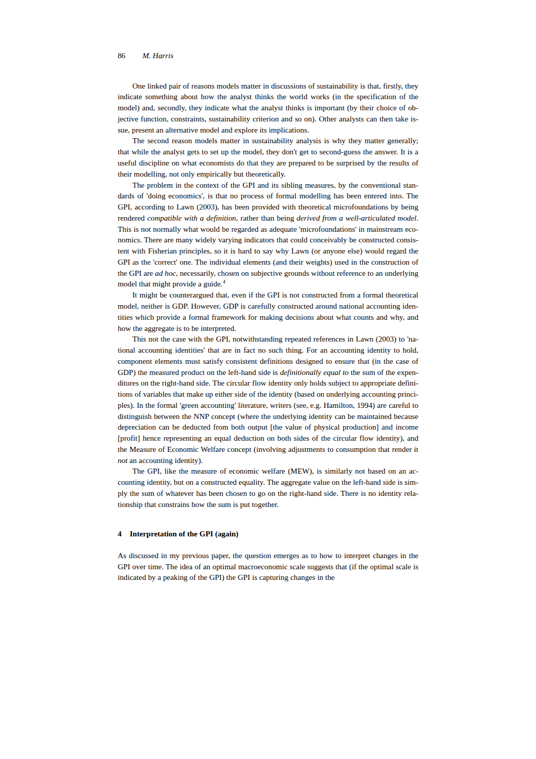86 M. Harris
One linked pair of reasons models matter in discussions of sustainability is that, firstly, they indicate something about how the analyst thinks the world works (in the specification of the model) and, secondly, they indicate what the analyst thinks is important (by their choice of objective function, constraints, sustainability criterion and so on). Other analysts can then take issue, present an alternative model and explore its implications.
The second reason models matter in sustainability analysis is why they matter generally; that while the analyst gets to set up the model, they don't get to second-guess the answer. It is a useful discipline on what economists do that they are prepared to be surprised by the results of their modelling, not only empirically but theoretically.
The problem in the context of the GPI and its sibling measures, by the conventional standards of 'doing economics', is that no process of formal modelling has been entered into. The GPI, according to Lawn (2003), has been provided with theoretical microfoundations by being rendered compatible with a definition, rather than being derived from a well-articulated model. This is not normally what would be regarded as adequate 'microfoundations' in mainstream economics. There are many widely varying indicators that could conceivably be constructed consistent with Fisherian principles, so it is hard to say why Lawn (or anyone else) would regard the GPI as the 'correct' one. The individual elements (and their weights) used in the construction of the GPI are ad hoc, necessarily, chosen on subjective grounds without reference to an underlying model that might provide a guide.4
It might be counterargued that, even if the GPI is not constructed from a formal theoretical model, neither is GDP. However, GDP is carefully constructed around national accounting identities which provide a formal framework for making decisions about what counts and why, and how the aggregate is to be interpreted.
This not the case with the GPI, notwithstanding repeated references in Lawn (2003) to 'national accounting identities' that are in fact no such thing. For an accounting identity to hold, component elements must satisfy consistent definitions designed to ensure that (in the case of GDP) the measured product on the left-hand side is definitionally equal to the sum of the expenditures on the right-hand side. The circular flow identity only holds subject to appropriate definitions of variables that make up either side of the identity (based on underlying accounting principles). In the formal 'green accounting' literature, writers (see, e.g. Hamilton, 1994) are careful to distinguish between the NNP concept (where the underlying identity can be maintained because depreciation can be deducted from both output [the value of physical production] and income [profit] hence representing an equal deduction on both sides of the circular flow identity), and the Measure of Economic Welfare concept (involving adjustments to consumption that render it not an accounting identity).
The GPI, like the measure of economic welfare (MEW), is similarly not based on an accounting identity, but on a constructed equality. The aggregate value on the left-hand side is simply the sum of whatever has been chosen to go on the right-hand side. There is no identity relationship that constrains how the sum is put together.
4 Interpretation of the GPI (again)
As discussed in my previous paper, the question emerges as to how to interpret changes in the GPI over time. The idea of an optimal macroeconomic scale suggests that (if the optimal scale is indicated by a peaking of the GPI) the GPI is capturing changes in the